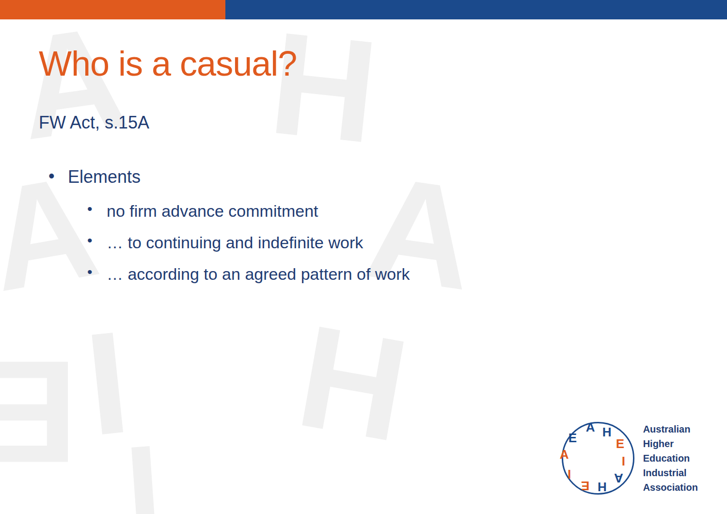A H A A I H E I
Who is a casual?
FW Act, s.15A
Elements
no firm advance commitment
… to continuing and indefinite work
… according to an agreed pattern of work
A H E I A H E I A E
Australian
Higher
Education
Industrial
Association